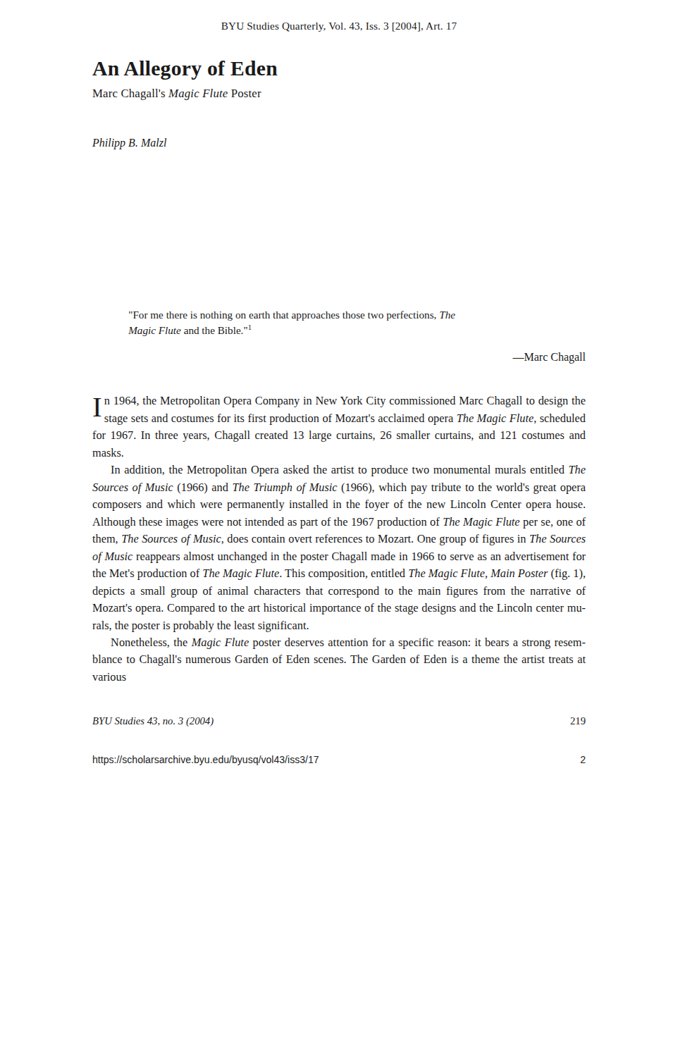BYU Studies Quarterly, Vol. 43, Iss. 3 [2004], Art. 17
An Allegory of Eden
Marc Chagall's Magic Flute Poster
Philipp B. Malzl
"For me there is nothing on earth that approaches those two perfections, The Magic Flute and the Bible."1
—Marc Chagall
In 1964, the Metropolitan Opera Company in New York City commissioned Marc Chagall to design the stage sets and costumes for its first production of Mozart's acclaimed opera The Magic Flute, scheduled for 1967. In three years, Chagall created 13 large curtains, 26 smaller curtains, and 121 costumes and masks.
In addition, the Metropolitan Opera asked the artist to produce two monumental murals entitled The Sources of Music (1966) and The Triumph of Music (1966), which pay tribute to the world's great opera composers and which were permanently installed in the foyer of the new Lincoln Center opera house. Although these images were not intended as part of the 1967 production of The Magic Flute per se, one of them, The Sources of Music, does contain overt references to Mozart. One group of figures in The Sources of Music reappears almost unchanged in the poster Chagall made in 1966 to serve as an advertisement for the Met's production of The Magic Flute. This composition, entitled The Magic Flute, Main Poster (fig. 1), depicts a small group of animal characters that correspond to the main figures from the narrative of Mozart's opera. Compared to the art historical importance of the stage designs and the Lincoln center murals, the poster is probably the least significant.
Nonetheless, the Magic Flute poster deserves attention for a specific reason: it bears a strong resemblance to Chagall's numerous Garden of Eden scenes. The Garden of Eden is a theme the artist treats at various
BYU Studies 43, no. 3 (2004) 219
https://scholarsarchive.byu.edu/byusq/vol43/iss3/17 2